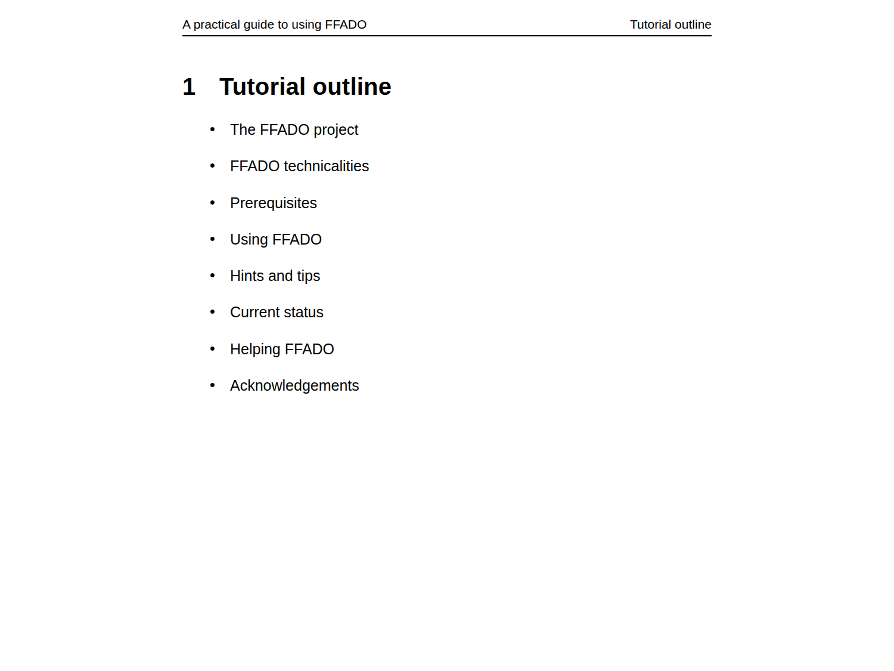A practical guide to using FFADO
Tutorial outline
1 Tutorial outline
The FFADO project
FFADO technicalities
Prerequisites
Using FFADO
Hints and tips
Current status
Helping FFADO
Acknowledgements